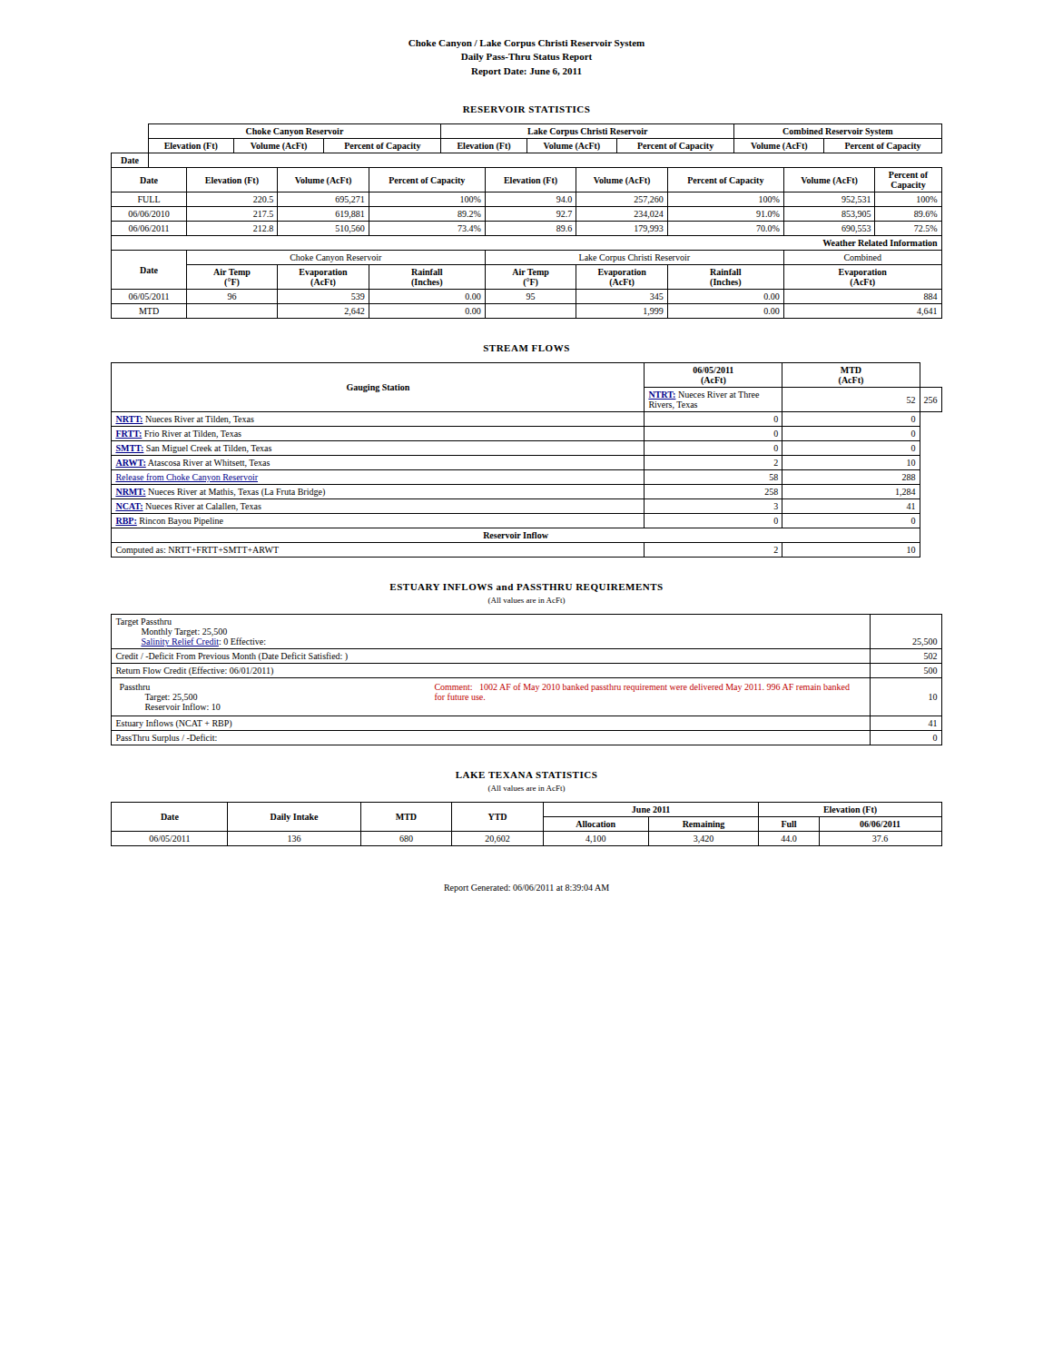Choke Canyon / Lake Corpus Christi Reservoir System
Daily Pass-Thru Status Report
Report Date: June 6, 2011
RESERVOIR STATISTICS
| | Choke Canyon Reservoir | Lake Corpus Christi Reservoir | Combined Reservoir System |
| --- | --- | --- | --- |
| Elevation (Ft) | Volume (AcFt) | Percent of Capacity | Elevation (Ft) | Volume (AcFt) | Percent of Capacity | Volume (AcFt) | Percent of Capacity |
| Date | | | | | | | | |
| Date | Elevation (Ft) | Volume (AcFt) | Percent of Capacity | Elevation (Ft) | Volume (AcFt) | Percent of Capacity | Volume (AcFt) | Percent of Capacity |
| --- | --- | --- | --- | --- | --- | --- | --- | --- |
| FULL | 220.5 | 695,271 | 100% | 94.0 | 257,260 | 100% | 952,531 | 100% |
| 06/06/2010 | 217.5 | 619,881 | 89.2% | 92.7 | 234,024 | 91.0% | 853,905 | 89.6% |
| 06/06/2011 | 212.8 | 510,560 | 73.4% | 89.6 | 179,993 | 70.0% | 690,553 | 72.5% |
| Weather Related Information |
| Date | Choke Canyon Reservoir | Lake Corpus Christi Reservoir | Combined |
| Air Temp (°F) | Evaporation (AcFt) | Rainfall (Inches) | Air Temp (°F) | Evaporation (AcFt) | Rainfall (Inches) | Evaporation (AcFt) |
| 06/05/2011 | 96 | 539 | 0.00 | 95 | 345 | 0.00 | 884 |
| MTD | | 2,642 | 0.00 | | 1,999 | 0.00 | 4,641 |
STREAM FLOWS
| Gauging Station | 06/05/2011 (AcFt) | MTD (AcFt) |
| --- | --- | --- |
| NTRT: Nueces River at Three Rivers, Texas | 52 | 256 |
| NRTT: Nueces River at Tilden, Texas | 0 | 0 |
| FRTT: Frio River at Tilden, Texas | 0 | 0 |
| SMTT: San Miguel Creek at Tilden, Texas | 0 | 0 |
| ARWT: Atascosa River at Whitsett, Texas | 2 | 10 |
| Release from Choke Canyon Reservoir | 58 | 288 |
| NRMT: Nueces River at Mathis, Texas (La Fruta Bridge) | 258 | 1,284 |
| NCAT: Nueces River at Calallen, Texas | 3 | 41 |
| RBP: Rincon Bayou Pipeline | 0 | 0 |
| Reservoir Inflow |
| Computed as: NRTT+FRTT+SMTT+ARWT | 2 | 10 |
ESTUARY INFLOWS and PASSTHRU REQUIREMENTS
(All values are in AcFt)
| Target Passthru Monthly Target: 25,500 Salinity Relief Credit : 0 Effective: | 25,500 |
| Credit / -Deficit From Previous Month (Date Deficit Satisfied: ) | 502 |
| Return Flow Credit (Effective: 06/01/2011) | 500 |
| / Passthru Target: 25,500 Reservoir Inflow: 10 / Comment: 1002 AF of May 2010 banked passthru requirement were delivered May 2011. 996 AF remain banked for future use. / | 10 |
| Estuary Inflows (NCAT + RBP) | 41 |
| PassThru Surplus / -Deficit: | 0 |
LAKE TEXANA STATISTICS
(All values are in AcFt)
| Date | Daily Intake | MTD | YTD | June 2011 | Elevation (Ft) |
| --- | --- | --- | --- | --- | --- |
| Allocation | Remaining | Full | 06/06/2011 |
| 06/05/2011 | 136 | 680 | 20,602 | 4,100 | 3,420 | 44.0 | 37.6 |
Report Generated: 06/06/2011 at 8:39:04 AM